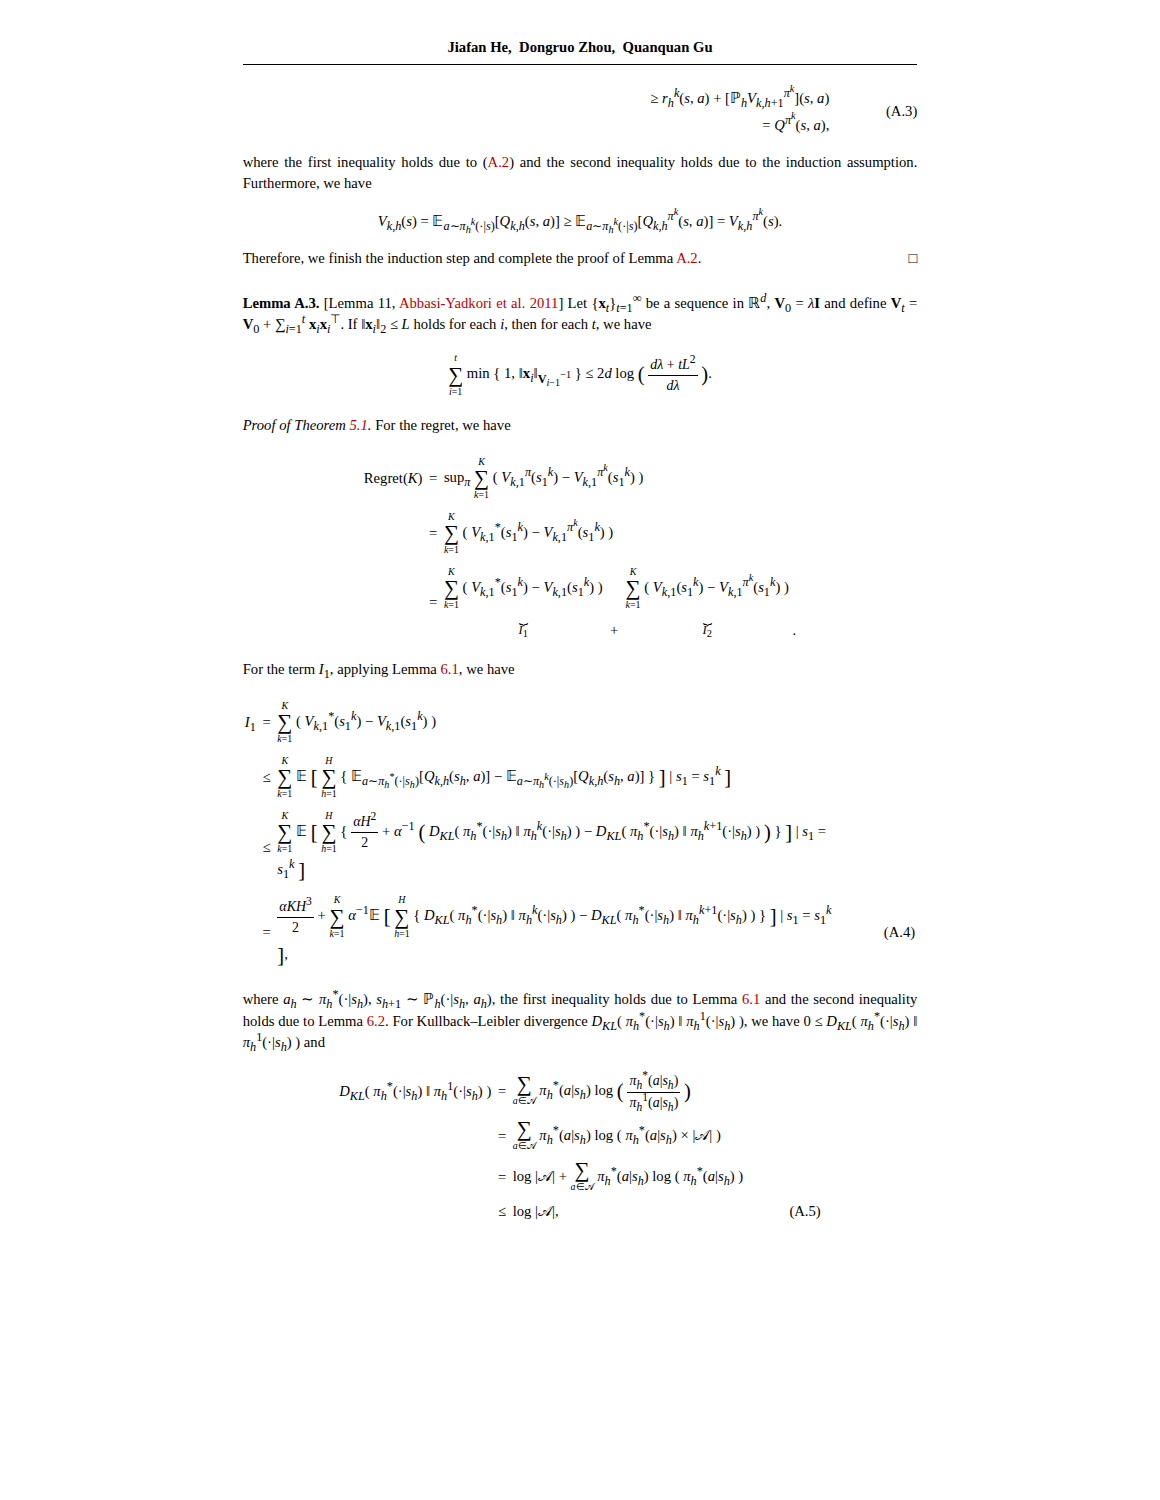Jiafan He, Dongruo Zhou, Quanquan Gu
≥ rhk(s, a) + [ℙhVk,h+1πk](s, a) = Qπk(s, a),
(A.3)
where the first inequality holds due to (A.2) and the second inequality holds due to the induction assumption. Furthermore, we have
Vk,h(s) = 𝔼a∼πhk(·|s)[Qk,h(s, a)] ≥ 𝔼a∼πhk(·|s)[Qk,hπk(s, a)] = Vk,hπk(s).
Therefore, we finish the induction step and complete the proof of Lemma A.2. □
Lemma A.3. [Lemma 11, Abbasi-Yadkori et al. 2011] Let {xt}t=1∞ be a sequence in ℝd, V0 = λI and define Vt = V0 + ∑i=1t xixi⊤. If ‖xi‖2 ≤ L holds for each i, then for each t, we have
t∑i=1 min { 1, ‖xi‖Vi−1−1 } ≤ 2d log ( dλ + tL2 dλ ).
Proof of Theorem 5.1. For the regret, we have
| Regret( K ) | = | sup π K ∑ k =1 ( V k ,1 π ( s 1 k ) − V k ,1 π k ( s 1 k ) ) |
| | = | K ∑ k =1 ( V k ,1 * ( s 1 k ) − V k ,1 π k ( s 1 k ) ) |
| | = | K ∑ k =1 ( V k ,1 * ( s 1 k ) − V k ,1 ( s 1 k ) ) ⏟ I 1 + K ∑ k =1 ( V k ,1 ( s 1 k ) − V k ,1 π k ( s 1 k ) ) ⏟ I 2 . |
For the term I1, applying Lemma 6.1, we have
| I 1 | = | K ∑ k =1 ( V k ,1 * ( s 1 k ) − V k ,1 ( s 1 k ) ) | |
| | ≤ | K ∑ k =1 𝔼 [ H ∑ h =1 { 𝔼 a ∼ π h * (·/ s h ) [ Q k , h ( s h , a )] − 𝔼 a ∼ π h k (·/ s h ) [ Q k , h ( s h , a )] } ] / s 1 = s 1 k ] | |
| | ≤ | K ∑ k =1 𝔼 [ H ∑ h =1 { α H 2 2 + α −1 ( D KL ( π h * (·/ s h ) ‖ π h k (·/ s h ) ) − D KL ( π h * (·/ s h ) ‖ π h k +1 (·/ s h ) ) ) } ] / s 1 = s 1 k ] | |
| | = | α K H 3 2 + K ∑ k =1 α −1 𝔼 [ H ∑ h =1 { D KL ( π h * (·/ s h ) ‖ π h k (·/ s h ) ) − D KL ( π h * (·/ s h ) ‖ π h k +1 (·/ s h ) ) } ] / s 1 = s 1 k ] , | (A.4) |
where ah ∼ πh*(·|sh), sh+1 ∼ ℙh(·|sh, ah), the first inequality holds due to Lemma 6.1 and the second inequality holds due to Lemma 6.2. For Kullback–Leibler divergence DKL( πh*(·|sh) ‖ πh1(·|sh) ), we have 0 ≤ DKL( πh*(·|sh) ‖ πh1(·|sh) ) and
| D KL ( π h * (·/ s h ) ‖ π h 1 (·/ s h ) ) | = | ∑ a ∈𝒜 π h * ( a / s h ) log ( π h * ( a / s h ) π h 1 ( a / s h ) ) | |
| | = | ∑ a ∈𝒜 π h * ( a / s h ) log ( π h * ( a / s h ) × /𝒜/ ) | |
| | = | log /𝒜/ + ∑ a ∈𝒜 π h * ( a / s h ) log ( π h * ( a / s h ) ) | |
| | ≤ | log /𝒜/, | (A.5) |